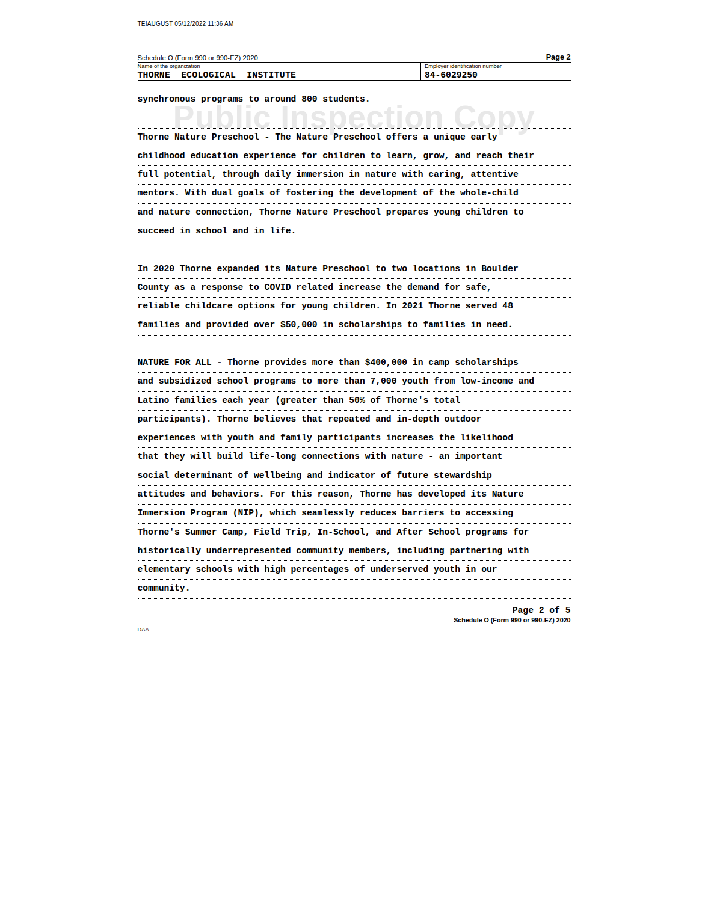TEIAUGUST 05/12/2022 11:36 AM
Schedule O (Form 990 or 990-EZ) 2020
Page 2
Name of the organization
THORNE ECOLOGICAL INSTITUTE
Employer identification number
84-6029250
Public Inspection Copy
synchronous programs to around 800 students.
Thorne Nature Preschool - The Nature Preschool offers a unique early
childhood education experience for children to learn, grow, and reach their
full potential, through daily immersion in nature with caring, attentive
mentors. With dual goals of fostering the development of the whole-child
and nature connection, Thorne Nature Preschool prepares young children to
succeed in school and in life.
In 2020 Thorne expanded its Nature Preschool to two locations in Boulder
County as a response to COVID related increase the demand for safe,
reliable childcare options for young children. In 2021 Thorne served 48
families and provided over $50,000 in scholarships to families in need.
NATURE FOR ALL - Thorne provides more than $400,000 in camp scholarships
and subsidized school programs to more than 7,000 youth from low-income and
Latino families each year (greater than 50% of Thorne's total
participants). Thorne believes that repeated and in-depth outdoor
experiences with youth and family participants increases the likelihood
that they will build life-long connections with nature - an important
social determinant of wellbeing and indicator of future stewardship
attitudes and behaviors. For this reason, Thorne has developed its Nature
Immersion Program (NIP), which seamlessly reduces barriers to accessing
Thorne's Summer Camp, Field Trip, In-School, and After School programs for
historically underrepresented community members, including partnering with
elementary schools with high percentages of underserved youth in our
community.
Page 2 of 5
Schedule O (Form 990 or 990-EZ) 2020
DAA